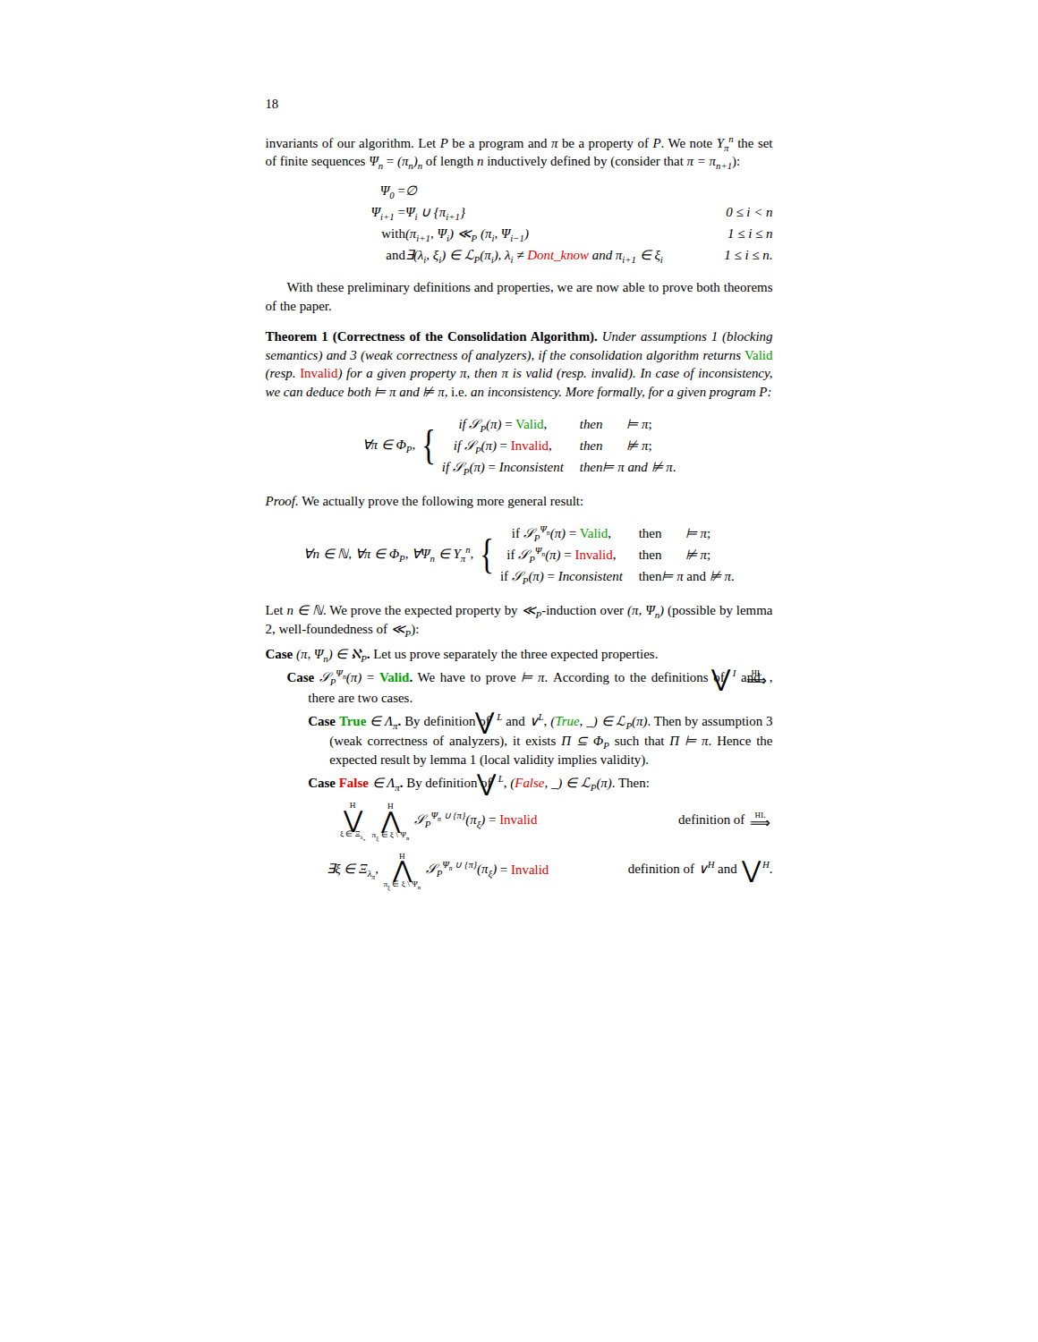18
invariants of our algorithm. Let P be a program and π be a property of P. We note Υπn the set of finite sequences Ψn = (πn)n of length n inductively defined by (consider that π = πn+1):
| Ψ 0 = | ∅ | |
| Ψ i+1 = | Ψ i ∪ {π i+1 } | 0 ≤ i < n |
| with | (π i+1 , Ψ i ) ≪ P (π i , Ψ i−1 ) | 1 ≤ i ≤ n |
| and | ∃(λ i , ξ i ) ∈ ℒ P (π i ), λ i ≠ Dont_know and π i+1 ∈ ξ i | 1 ≤ i ≤ n. |
With these preliminary definitions and properties, we are now able to prove both theorems of the paper.
Theorem 1 (Correctness of the Consolidation Algorithm). Under assumptions 1 (blocking semantics) and 3 (weak correctness of analyzers), if the consolidation algo­rithm returns Valid (resp. Invalid) for a given property π, then π is valid (resp. invalid). In case of inconsistency, we can deduce both ⊨ π and ⊭ π, i.e. an inconsistency. More formally, for a given program P:
| ∀π ∈ Φ P , { / if 𝒮 P (π) = Valid , / then / ⊨ π ; / / if 𝒮 P (π) = Invalid , / then / ⊭ π ; / / if 𝒮 P (π) = Inconsistent / then / ⊨ π and ⊭ π . / |
Proof. We actually prove the following more general result:
| ∀n ∈ ℕ, ∀π ∈ Φ P , ∀Ψ n ∈ Υ π n , { / if 𝒮 P Ψ n (π) = Valid , / then / ⊨ π ; / / if 𝒮 P Ψ n (π) = Invalid , / then / ⊭ π ; / / if 𝒮 P (π) = Inconsistent / then / ⊨ π and ⊭ π . / |
Let n ∈ ℕ. We prove the expected property by ≪P-induction over (π, Ψn) (possible by lemma 2, well-foundedness of ≪P):
Case (π, Ψn) ∈ ℵP. Let us prove separately the three expected properties.
Case 𝒮PΨn(π) = Valid. We have to prove ⊨ π. According to the definitions of ⋁I and HL⟹, there are two cases.
Case True ∈ Λπ. By definition of ⋁L and ∨L, (True, _) ∈ ℒP(π). Then by assumption 3 (weak correctness of analyzers), it exists Π ⊆ ΦP such that Π ⊨ π. Hence the expected result by lemma 1 (local validity implies validity).
Case False ∈ Λπ. By definition of ⋁L, (False, _) ∈ ℒP(π). Then:
H⋁ξ ∈ Ξλπ H⋀πξ ∈ ξ \ Ψn 𝒮PΨn ∪ {π}(πξ) = Invalid
definition of HL⟹
∃ξ ∈ Ξλπ, H⋀πξ ∈ ξ \ Ψn 𝒮PΨn ∪ {π}(πξ) = Invalid
definition of ∨H and ⋁H.